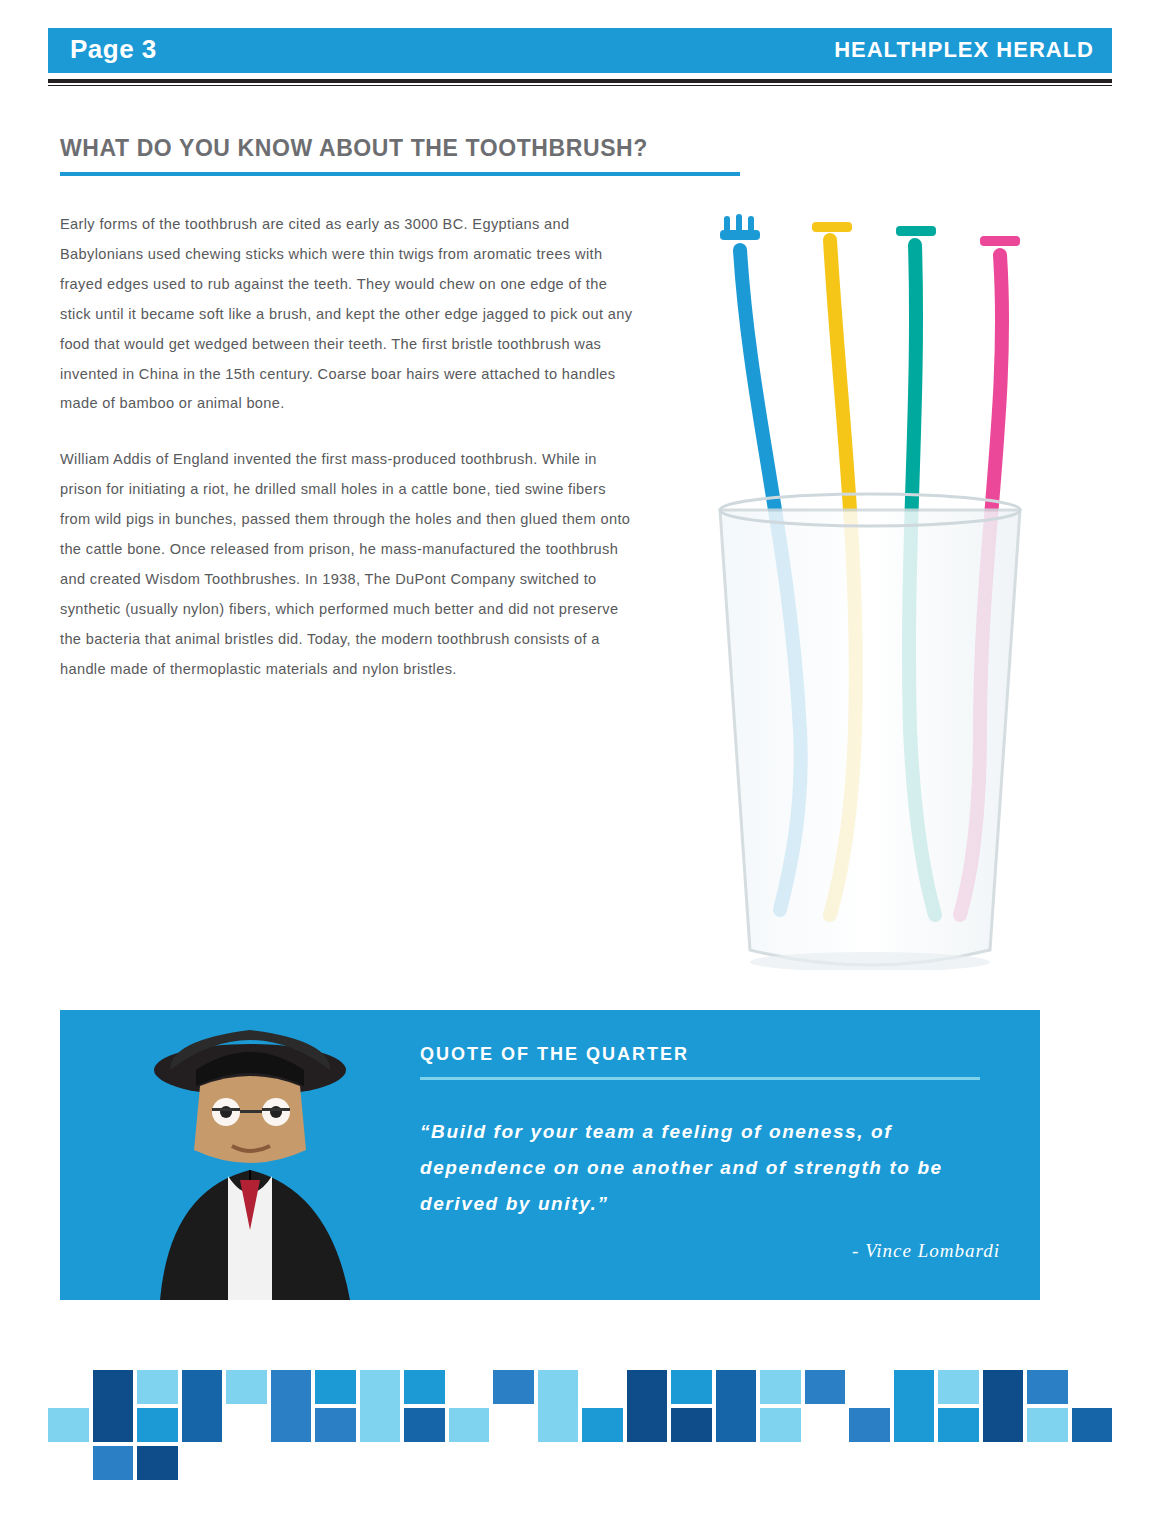Page 3 HEALTHPLEX HERALD
What do you know about the toothbrush?
Early forms of the toothbrush are cited as early as 3000 BC. Egyptians and Babylonians used chewing sticks which were thin twigs from aromatic trees with frayed edges used to rub against the teeth. They would chew on one edge of the stick until it became soft like a brush, and kept the other edge jagged to pick out any food that would get wedged between their teeth. The first bristle toothbrush was invented in China in the 15th century. Coarse boar hairs were attached to handles made of bamboo or animal bone.
William Addis of England invented the first mass-produced toothbrush. While in prison for initiating a riot, he drilled small holes in a cattle bone, tied swine fibers from wild pigs in bunches, passed them through the holes and then glued them onto the cattle bone. Once released from prison, he mass-manufactured the toothbrush and created Wisdom Toothbrushes. In 1938, The DuPont Company switched to synthetic (usually nylon) fibers, which performed much better and did not preserve the bacteria that animal bristles did. Today, the modern toothbrush consists of a handle made of thermoplastic materials and nylon bristles.
Quote of the Quarter
“Build for your team a feeling of oneness, of dependence on one another and of strength to be derived by unity.”
- Vince Lombardi